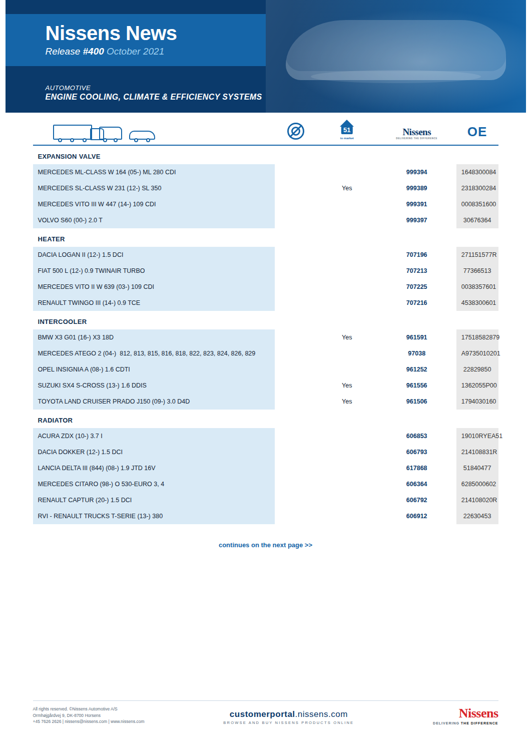Nissens News
Release #400 October 2021
AUTOMOTIVE
ENGINE COOLING, CLIMATE & EFFICIENCY SYSTEMS
| | | 51 to market | Nissens DELIVERING THE DIFFERENCE | OE |
| --- | --- | --- | --- | --- |
| EXPANSION VALVE |
| MERCEDES ML-CLASS W 164 (05-) ML 280 CDI | | | 999394 | 1648300084 |
| MERCEDES SL-CLASS W 231 (12-) SL 350 | | Yes | 999389 | 2318300284 |
| MERCEDES VITO III W 447 (14-) 109 CDI | | | 999391 | 0008351600 |
| VOLVO S60 (00-) 2.0 T | | | 999397 | 30676364 |
| HEATER |
| DACIA LOGAN II (12-) 1.5 DCI | | | 707196 | 271151577R |
| FIAT 500 L (12-) 0.9 TWINAIR TURBO | | | 707213 | 77366513 |
| MERCEDES VITO II W 639 (03-) 109 CDI | | | 707225 | 0038357601 |
| RENAULT TWINGO III (14-) 0.9 TCE | | | 707216 | 4538300601 |
| INTERCOOLER |
| BMW X3 G01 (16-) X3 18D | | Yes | 961591 | 17518582879 |
| MERCEDES ATEGO 2 (04-) 812, 813, 815, 816, 818, 822, 823, 824, 826, 829 | | | 97038 | A9735010201 |
| OPEL INSIGNIA A (08-) 1.6 CDTI | | | 961252 | 22829850 |
| SUZUKI SX4 S-CROSS (13-) 1.6 DDIS | | Yes | 961556 | 1362055P00 |
| TOYOTA LAND CRUISER PRADO J150 (09-) 3.0 D4D | | Yes | 961506 | 1794030160 |
| RADIATOR |
| ACURA ZDX (10-) 3.7 I | | | 606853 | 19010RYEA51 |
| DACIA DOKKER (12-) 1.5 DCI | | | 606793 | 214108831R |
| LANCIA DELTA III (844) (08-) 1.9 JTD 16V | | | 617868 | 51840477 |
| MERCEDES CITARO (98-) O 530-EURO 3, 4 | | | 606364 | 6285000602 |
| RENAULT CAPTUR (20-) 1.5 DCI | | | 606792 | 214108020R |
| RVI - RENAULT TRUCKS T-SERIE (13-) 380 | | | 606912 | 22630453 |
continues on the next page >>
All rights reserved. ©Nissens Automotive A/S
Ormhøjgårdvej 9, DK-8700 Horsens
+45 7626 2626 | nissens@nissens.com | www.nissens.com
customerportal.nissens.com
BROWSE AND BUY NISSENS PRODUCTS ONLINE
Nissens
DELIVERING THE DIFFERENCE